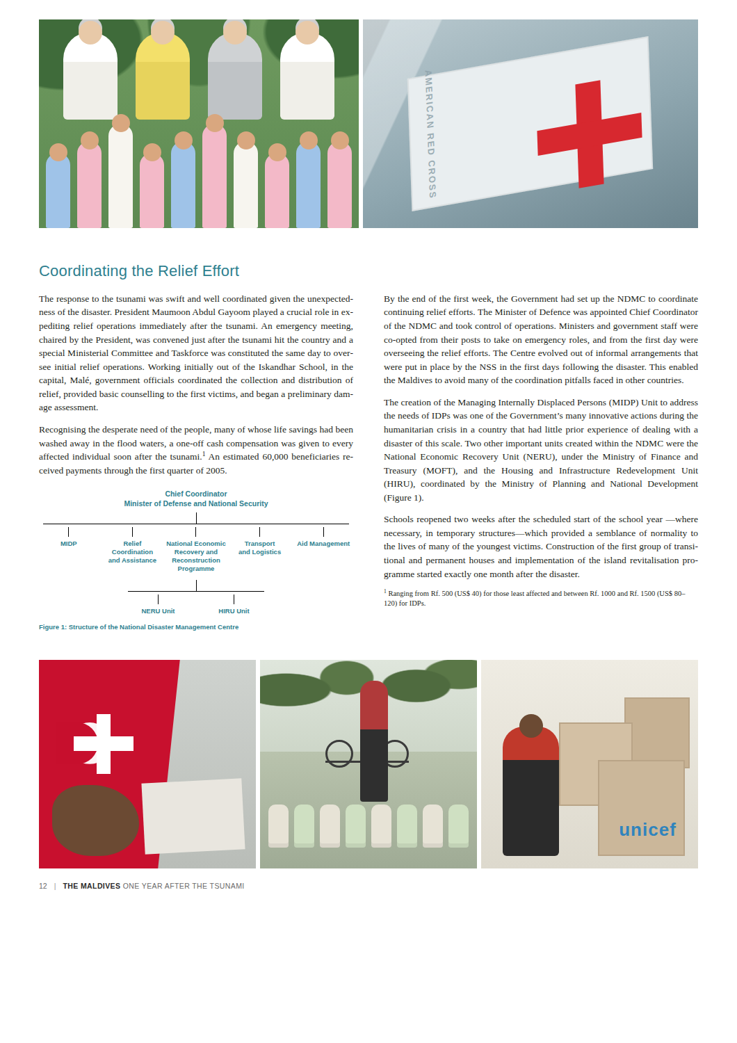AMERICAN RED CROSS
Coordinating the Relief Effort
The response to the tsunami was swift and well coordinated given the unexpectedness of the disaster. President Maumoon Abdul Gayoom played a crucial role in expediting relief operations immediately after the tsunami. An emergency meeting, chaired by the President, was convened just after the tsunami hit the country and a special Ministerial Committee and Taskforce was constituted the same day to oversee initial relief operations. Working initially out of the Iskandhar School, in the capital, Malé, government officials coordinated the collection and distribution of relief, provided basic counselling to the first victims, and began a preliminary damage assessment.
Recognising the desperate need of the people, many of whose life savings had been washed away in the flood waters, a one-off cash compensation was given to every affected individual soon after the tsunami.1 An estimated 60,000 beneficiaries received payments through the first quarter of 2005.
Chief Coordinator
Minister of Defense and National Security
MIDP
Relief Coordination
and Assistance
National Economic
Recovery and
Reconstruction
Programme
Transport
and Logistics
Aid Management
NERU Unit
HIRU Unit
Figure 1: Structure of the National Disaster Management Centre
By the end of the first week, the Government had set up the NDMC to coordinate continuing relief efforts. The Minister of Defence was appointed Chief Coordinator of the NDMC and took control of operations. Ministers and government staff were co-opted from their posts to take on emergency roles, and from the first day were overseeing the relief efforts. The Centre evolved out of informal arrangements that were put in place by the NSS in the first days following the disaster. This enabled the Maldives to avoid many of the coordination pitfalls faced in other countries.
The creation of the Managing Internally Displaced Persons (MIDP) Unit to address the needs of IDPs was one of the Government’s many innovative actions during the humanitarian crisis in a country that had little prior experience of dealing with a disaster of this scale. Two other important units created within the NDMC were the National Economic Recovery Unit (NERU), under the Ministry of Finance and Treasury (MOFT), and the Housing and Infrastructure Redevelopment Unit (HIRU), coordinated by the Ministry of Planning and National Development (Figure 1).
Schools reopened two weeks after the scheduled start of the school year —where necessary, in temporary structures—which provided a semblance of normality to the lives of many of the youngest victims. Construction of the first group of transitional and permanent houses and implementation of the island revitalisation programme started exactly one month after the disaster.
1 Ranging from Rf. 500 (US$ 40) for those least affected and between Rf. 1000 and Rf. 1500 (US$ 80–120) for IDPs.
unicef
12 | THE MALDIVES ONE YEAR AFTER THE TSUNAMI